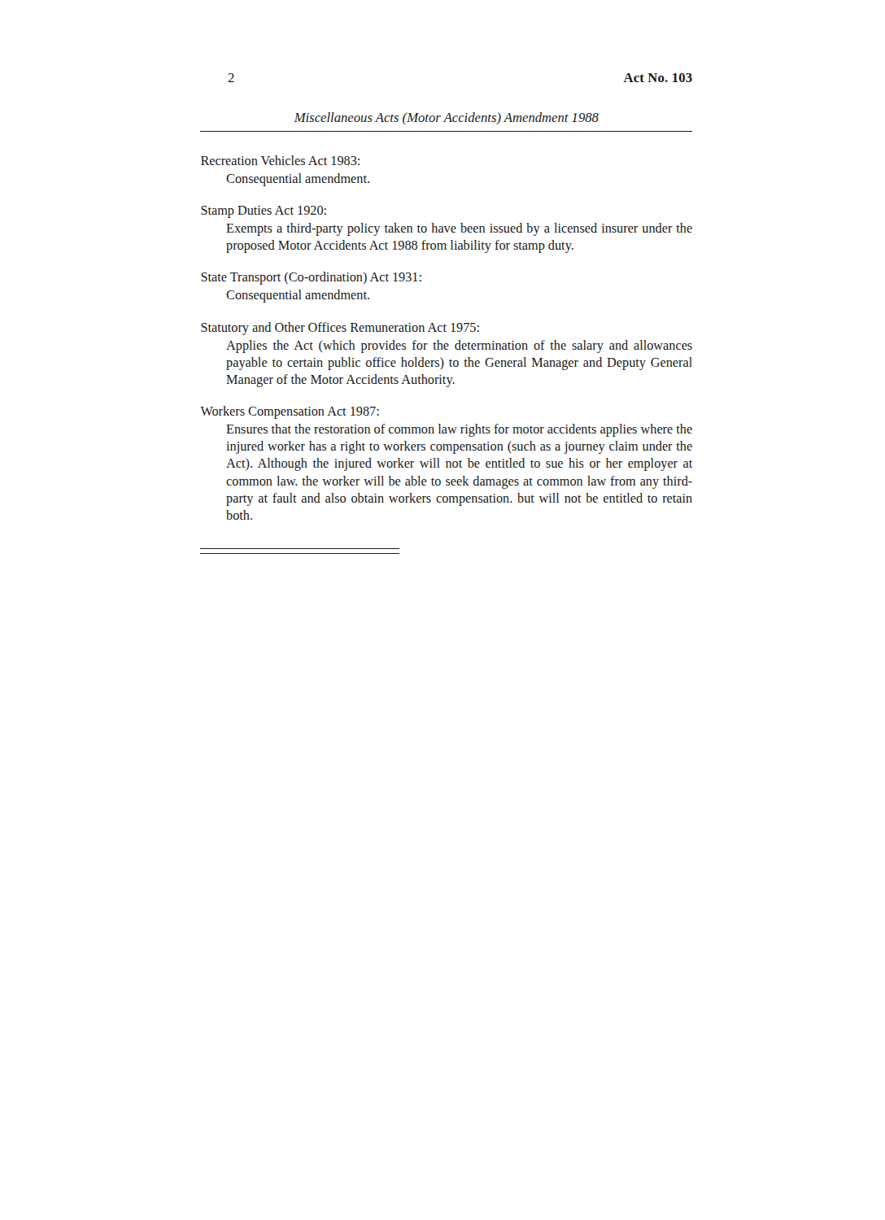2
Act No. 103
Miscellaneous Acts (Motor Accidents) Amendment 1988
Recreation Vehicles Act 1983:
Consequential amendment.
Stamp Duties Act 1920:
Exempts a third-party policy taken to have been issued by a licensed insurer under the proposed Motor Accidents Act 1988 from liability for stamp duty.
State Transport (Co-ordination) Act 1931:
Consequential amendment.
Statutory and Other Offices Remuneration Act 1975:
Applies the Act (which provides for the determination of the salary and allowances payable to certain public office holders) to the General Manager and Deputy General Manager of the Motor Accidents Authority.
Workers Compensation Act 1987:
Ensures that the restoration of common law rights for motor accidents applies where the injured worker has a right to workers compensation (such as a journey claim under the Act). Although the injured worker will not be entitled to sue his or her employer at common law. the worker will be able to seek damages at common law from any third-party at fault and also obtain workers compensation. but will not be entitled to retain both.